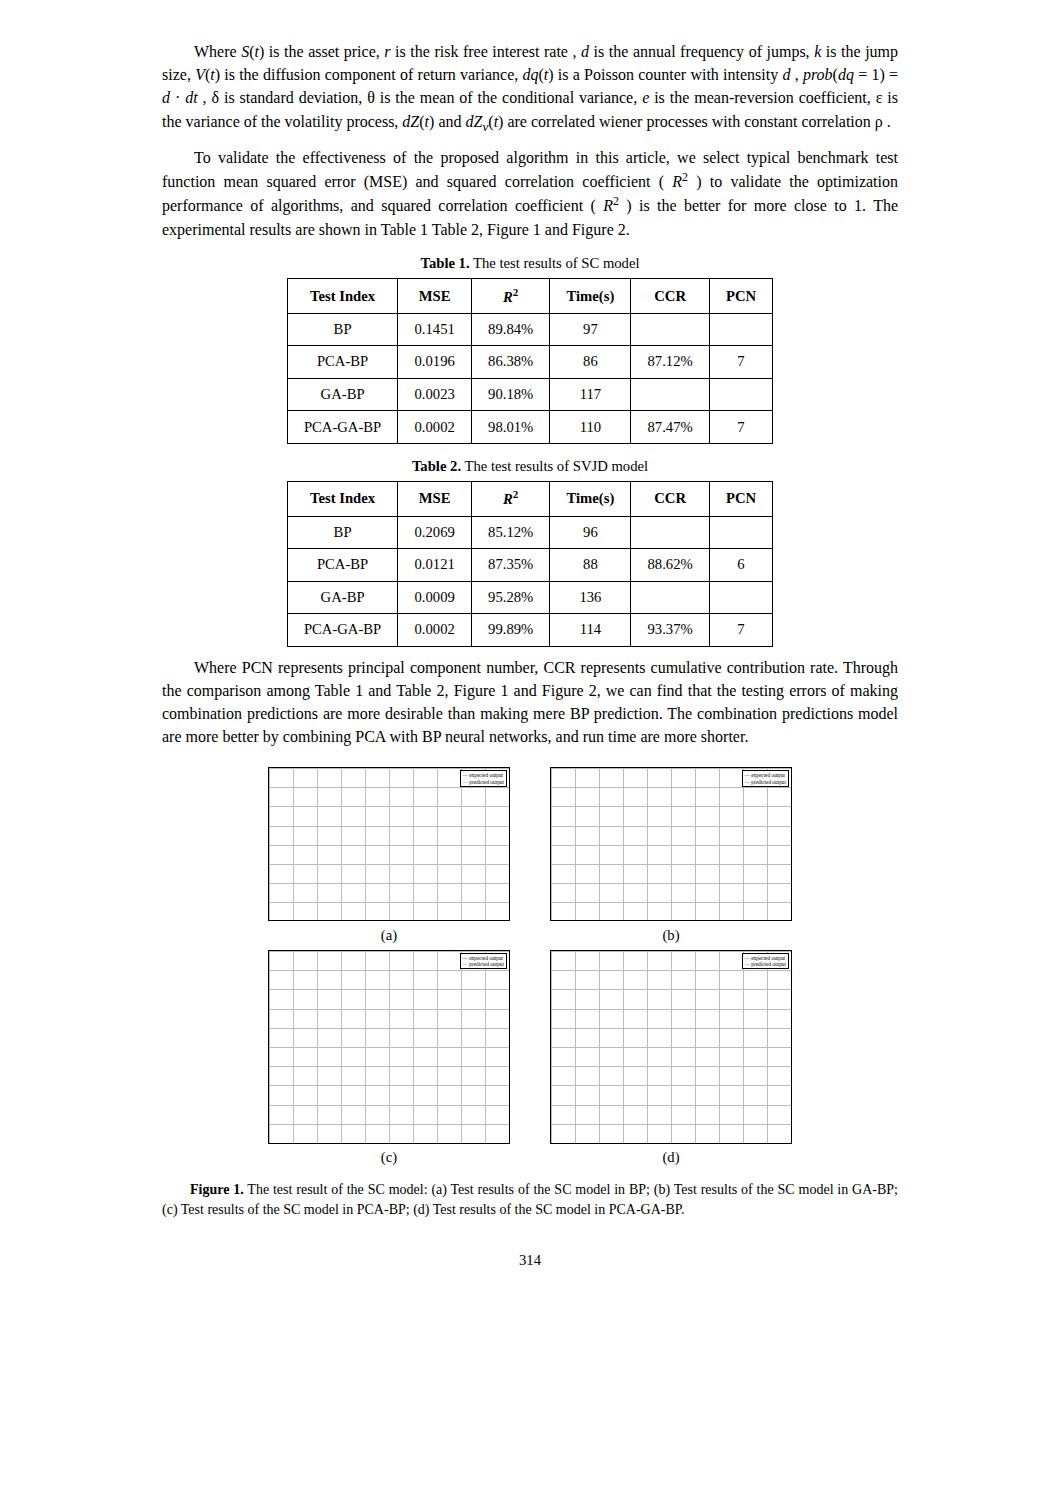Where S(t) is the asset price, r is the risk free interest rate , d is the annual frequency of jumps, k is the jump size, V(t) is the diffusion component of return variance, dq(t) is a Poisson counter with intensity d , prob(dq = 1) = d · dt , δ is standard deviation, θ is the mean of the conditional variance, e is the mean-reversion coefficient, ε is the variance of the volatility process, dZ(t) and dZv(t) are correlated wiener processes with constant correlation ρ .
To validate the effectiveness of the proposed algorithm in this article, we select typical benchmark test function mean squared error (MSE) and squared correlation coefficient ( R2 ) to validate the optimization performance of algorithms, and squared correlation coefficient ( R2 ) is the better for more close to 1. The experimental results are shown in Table 1 Table 2, Figure 1 and Figure 2.
Table 1. The test results of SC model
| Test Index | MSE | R 2 | Time(s) | CCR | PCN |
| --- | --- | --- | --- | --- | --- |
| BP | 0.1451 | 89.84% | 97 | | |
| PCA-BP | 0.0196 | 86.38% | 86 | 87.12% | 7 |
| GA-BP | 0.0023 | 90.18% | 117 | | |
| PCA-GA-BP | 0.0002 | 98.01% | 110 | 87.47% | 7 |
Table 2. The test results of SVJD model
| Test Index | MSE | R 2 | Time(s) | CCR | PCN |
| --- | --- | --- | --- | --- | --- |
| BP | 0.2069 | 85.12% | 96 | | |
| PCA-BP | 0.0121 | 87.35% | 88 | 88.62% | 6 |
| GA-BP | 0.0009 | 95.28% | 136 | | |
| PCA-GA-BP | 0.0002 | 99.89% | 114 | 93.37% | 7 |
Where PCN represents principal component number, CCR represents cumulative contribution rate. Through the comparison among Table 1 and Table 2, Figure 1 and Figure 2, we can find that the testing errors of making combination predictions are more desirable than making mere BP prediction. The combination predictions model are more better by combining PCA with BP neural networks, and run time are more shorter.
expected output predicted output
(a)
expected output predicted output
(b)
expected output predicted output
(c)
expected output predicted output
(d)
Figure 1. The test result of the SC model: (a) Test results of the SC model in BP; (b) Test results of the SC model in GA-BP; (c) Test results of the SC model in PCA-BP; (d) Test results of the SC model in PCA-GA-BP.
314